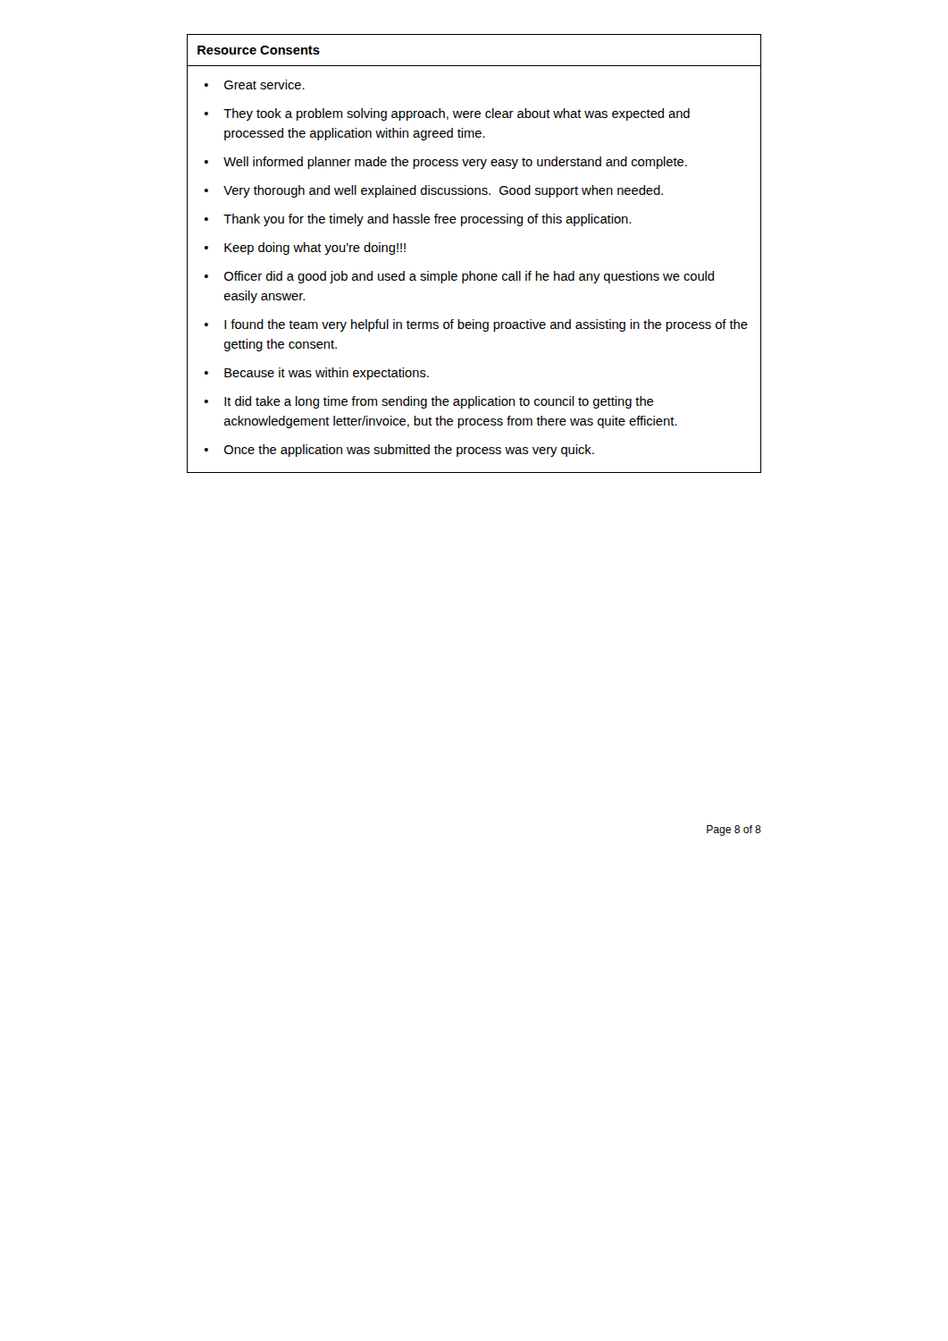Resource Consents
Great service.
They took a problem solving approach, were clear about what was expected and processed the application within agreed time.
Well informed planner made the process very easy to understand and complete.
Very thorough and well explained discussions. Good support when needed.
Thank you for the timely and hassle free processing of this application.
Keep doing what you're doing!!!
Officer did a good job and used a simple phone call if he had any questions we could easily answer.
I found the team very helpful in terms of being proactive and assisting in the process of the getting the consent.
Because it was within expectations.
It did take a long time from sending the application to council to getting the acknowledgement letter/invoice, but the process from there was quite efficient.
Once the application was submitted the process was very quick.
Page 8 of 8